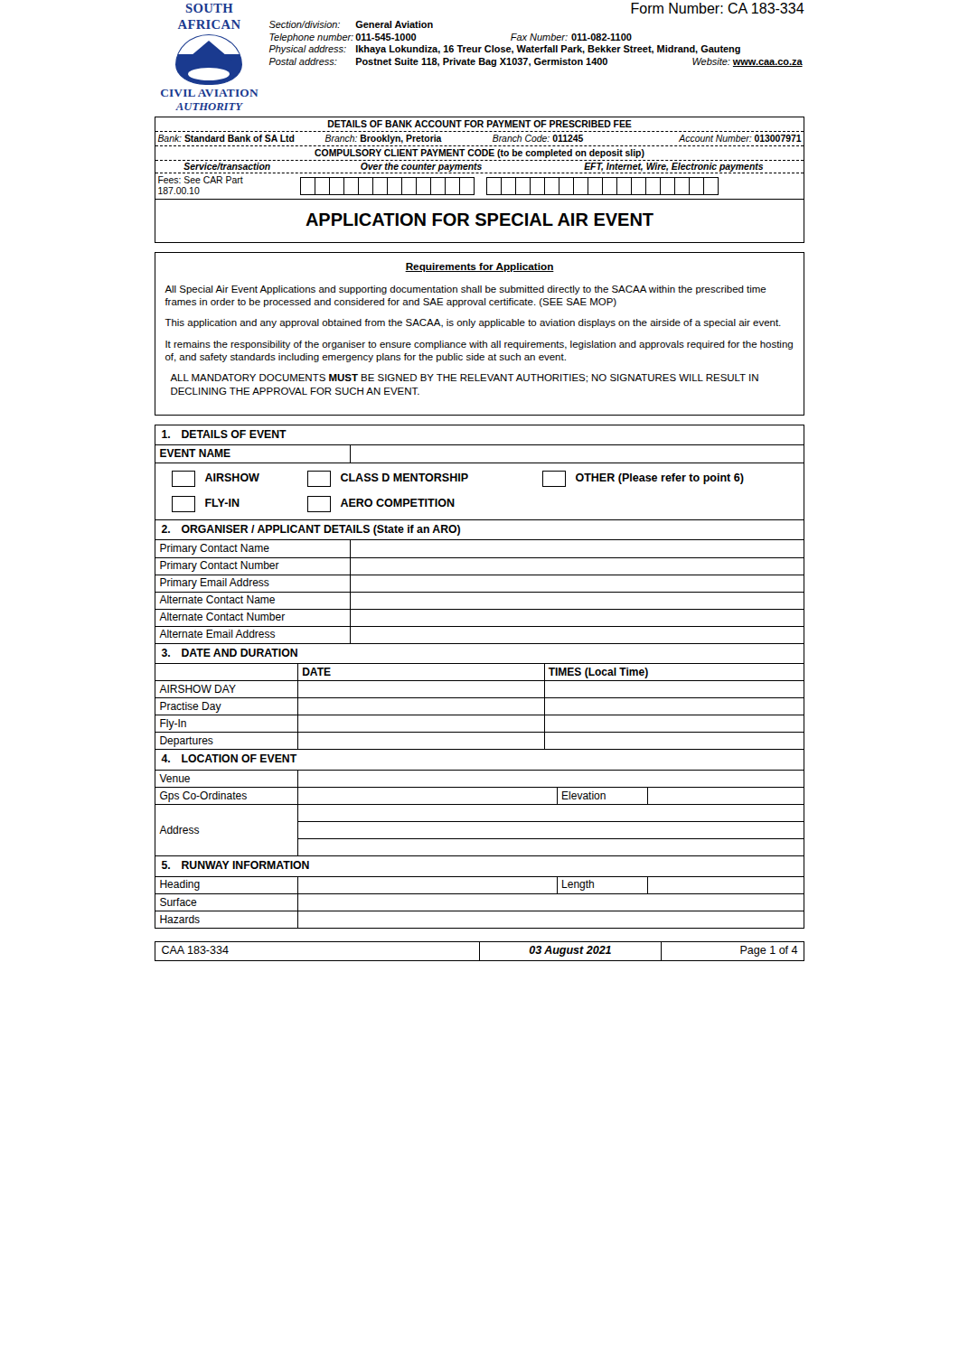SOUTH AFRICAN
CIVIL AVIATION
AUTHORITY
Form Number: CA 183-334
| Section/division: | General Aviation | | | |
| Telephone number: | 011-545-1000 | Fax Number: | 011-082-1100 | |
| Physical address: | Ikhaya Lokundiza, 16 Treur Close, Waterfall Park, Bekker Street, Midrand, Gauteng |
| Postal address: | Postnet Suite 118, Private Bag X1037, Germiston 1400 | Website: www.caa.co.za |
DETAILS OF BANK ACCOUNT FOR PAYMENT OF PRESCRIBED FEE
Bank: Standard Bank of SA Ltd
Branch: Brooklyn, Pretoria
Branch Code: 011245
Account Number: 013007971
COMPULSORY CLIENT PAYMENT CODE (to be completed on deposit slip)
Service/transaction
Over the counter payments
EFT, Internet, Wire, Electronic payments
Fees: See CAR Part
187.00.10
APPLICATION FOR SPECIAL AIR EVENT
Requirements for Application
All Special Air Event Applications and supporting documentation shall be submitted directly to the SACAA within the prescribed time frames in order to be processed and considered for and SAE approval certificate. (SEE SAE MOP)
This application and any approval obtained from the SACAA, is only applicable to aviation displays on the airside of a special air event.
It remains the responsibility of the organiser to ensure compliance with all requirements, legislation and approvals required for the hosting of, and safety standards including emergency plans for the public side at such an event.
ALL MANDATORY DOCUMENTS MUST BE SIGNED BY THE RELEVANT AUTHORITIES; NO SIGNATURES WILL RESULT IN DECLINING THE APPROVAL FOR SUCH AN EVENT.
1. DETAILS OF EVENT
| EVENT NAME | |
AIRSHOW
CLASS D MENTORSHIP
OTHER (Please refer to point 6)
FLY-IN
AERO COMPETITION
2. ORGANISER / APPLICANT DETAILS (State if an ARO)
| Primary Contact Name | |
| Primary Contact Number | |
| Primary Email Address | |
| Alternate Contact Name | |
| Alternate Contact Number | |
| Alternate Email Address | |
3. DATE AND DURATION
| | DATE | TIMES (Local Time) |
| --- | --- | --- |
| AIRSHOW DAY | | |
| Practise Day | | |
| Fly-In | | |
| Departures | | |
4. LOCATION OF EVENT
| Venue | |
| Gps Co-Ordinates | | Elevation | |
| Address | |
5. RUNWAY INFORMATION
| Heading | | Length | |
| Surface | |
| Hazards | |
| CAA 183-334 | 03 August 2021 | Page 1 of 4 |